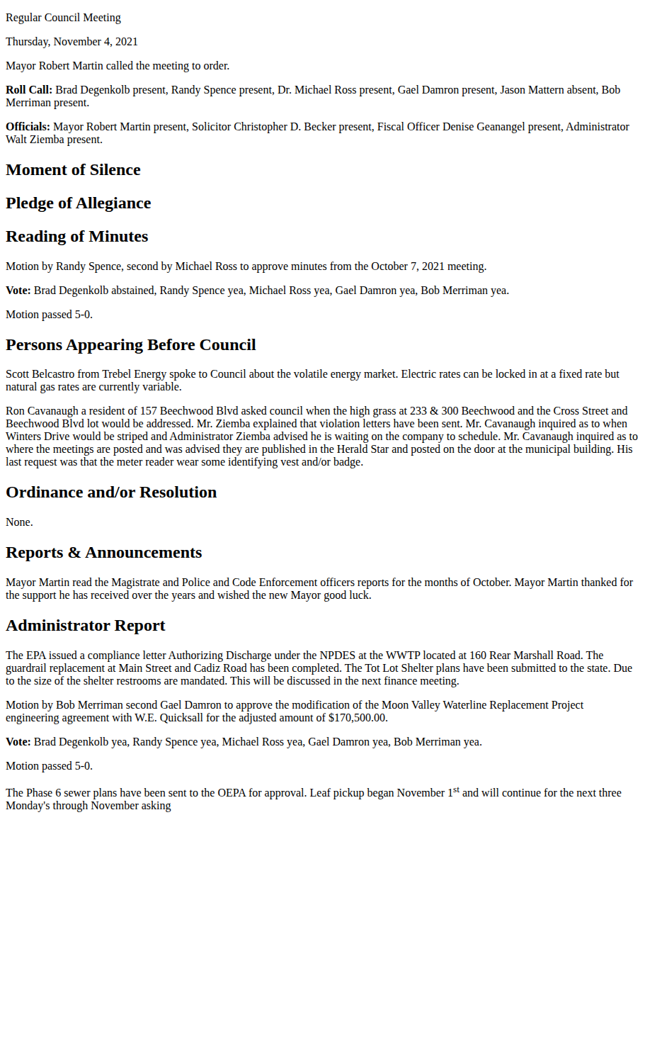Regular Council Meeting
Thursday, November 4, 2021
Mayor Robert Martin called the meeting to order.
Roll Call: Brad Degenkolb present, Randy Spence present, Dr. Michael Ross present, Gael Damron present, Jason Mattern absent, Bob Merriman present.
Officials: Mayor Robert Martin present, Solicitor Christopher D. Becker present, Fiscal Officer Denise Geanangel present, Administrator Walt Ziemba present.
Moment of Silence
Pledge of Allegiance
Reading of Minutes
Motion by Randy Spence, second by Michael Ross to approve minutes from the October 7, 2021 meeting.
Vote: Brad Degenkolb abstained, Randy Spence yea, Michael Ross yea, Gael Damron yea, Bob Merriman yea.
Motion passed 5-0.
Persons Appearing Before Council
Scott Belcastro from Trebel Energy spoke to Council about the volatile energy market. Electric rates can be locked in at a fixed rate but natural gas rates are currently variable.
Ron Cavanaugh a resident of 157 Beechwood Blvd asked council when the high grass at 233 & 300 Beechwood and the Cross Street and Beechwood Blvd lot would be addressed. Mr. Ziemba explained that violation letters have been sent. Mr. Cavanaugh inquired as to when Winters Drive would be striped and Administrator Ziemba advised he is waiting on the company to schedule. Mr. Cavanaugh inquired as to where the meetings are posted and was advised they are published in the Herald Star and posted on the door at the municipal building. His last request was that the meter reader wear some identifying vest and/or badge.
Ordinance and/or Resolution
None.
Reports & Announcements
Mayor Martin read the Magistrate and Police and Code Enforcement officers reports for the months of October. Mayor Martin thanked for the support he has received over the years and wished the new Mayor good luck.
Administrator Report
The EPA issued a compliance letter Authorizing Discharge under the NPDES at the WWTP located at 160 Rear Marshall Road. The guardrail replacement at Main Street and Cadiz Road has been completed. The Tot Lot Shelter plans have been submitted to the state. Due to the size of the shelter restrooms are mandated. This will be discussed in the next finance meeting.
Motion by Bob Merriman second Gael Damron to approve the modification of the Moon Valley Waterline Replacement Project engineering agreement with W.E. Quicksall for the adjusted amount of $170,500.00.
Vote: Brad Degenkolb yea, Randy Spence yea, Michael Ross yea, Gael Damron yea, Bob Merriman yea.
Motion passed 5-0.
The Phase 6 sewer plans have been sent to the OEPA for approval. Leaf pickup began November 1st and will continue for the next three Monday's through November asking